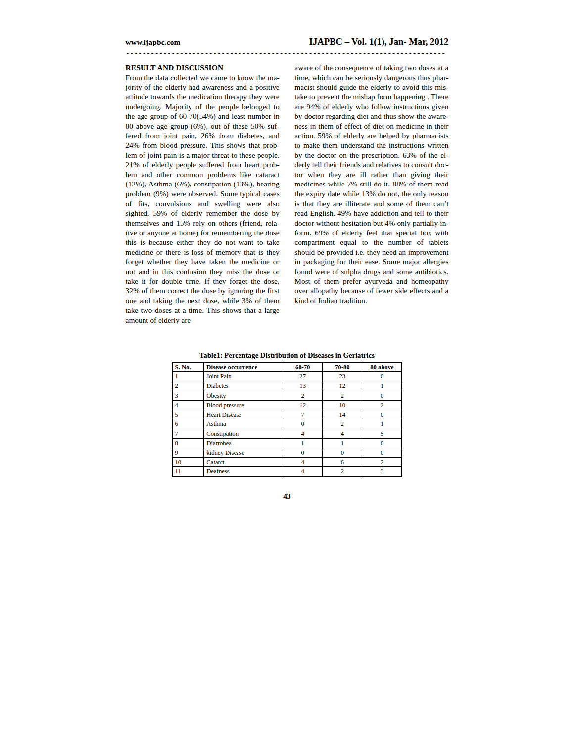www.ijapbc.com IJAPBC – Vol. 1(1), Jan- Mar, 2012
-----------------------------------------------------------------------------
Result and Discussion
From the data collected we came to know the majority of the elderly had awareness and a positive attitude towards the medication therapy they were undergoing. Majority of the people belonged to the age group of 60-70(54%) and least number in 80 above age group (6%), out of these 50% suffered from joint pain, 26% from diabetes, and 24% from blood pressure. This shows that problem of joint pain is a major threat to these people. 21% of elderly people suffered from heart problem and other common problems like cataract (12%), Asthma (6%), constipation (13%), hearing problem (9%) were observed. Some typical cases of fits, convulsions and swelling were also sighted. 59% of elderly remember the dose by themselves and 15% rely on others (friend, relative or anyone at home) for remembering the dose this is because either they do not want to take medicine or there is loss of memory that is they forget whether they have taken the medicine or not and in this confusion they miss the dose or take it for double time. If they forget the dose, 32% of them correct the dose by ignoring the first one and taking the next dose, while 3% of them take two doses at a time. This shows that a large amount of elderly are
aware of the consequence of taking two doses at a time, which can be seriously dangerous thus pharmacist should guide the elderly to avoid this mistake to prevent the mishap form happening . There are 94% of elderly who follow instructions given by doctor regarding diet and thus show the awareness in them of effect of diet on medicine in their action. 59% of elderly are helped by pharmacists to make them understand the instructions written by the doctor on the prescription. 63% of the elderly tell their friends and relatives to consult doctor when they are ill rather than giving their medicines while 7% still do it. 88% of them read the expiry date while 13% do not, the only reason is that they are illiterate and some of them can’t read English. 49% have addiction and tell to their doctor without hesitation but 4% only partially inform. 69% of elderly feel that special box with compartment equal to the number of tablets should be provided i.e. they need an improvement in packaging for their ease. Some major allergies found were of sulpha drugs and some antibiotics. Most of them prefer ayurveda and homeopathy over allopathy because of fewer side effects and a kind of Indian tradition.
Table1: Percentage Distribution of Diseases in Geriatrics
| S. No. | Disease occurrence | 60-70 | 70-80 | 80 above |
| --- | --- | --- | --- | --- |
| 1 | Joint Pain | 27 | 23 | 0 |
| 2 | Diabetes | 13 | 12 | 1 |
| 3 | Obesity | 2 | 2 | 0 |
| 4 | Blood pressure | 12 | 10 | 2 |
| 5 | Heart Disease | 7 | 14 | 0 |
| 6 | Asthma | 0 | 2 | 1 |
| 7 | Constipation | 4 | 4 | 5 |
| 8 | Diarrohea | 1 | 1 | 0 |
| 9 | kidney Disease | 0 | 0 | 0 |
| 10 | Catarct | 4 | 6 | 2 |
| 11 | Deafness | 4 | 2 | 3 |
43